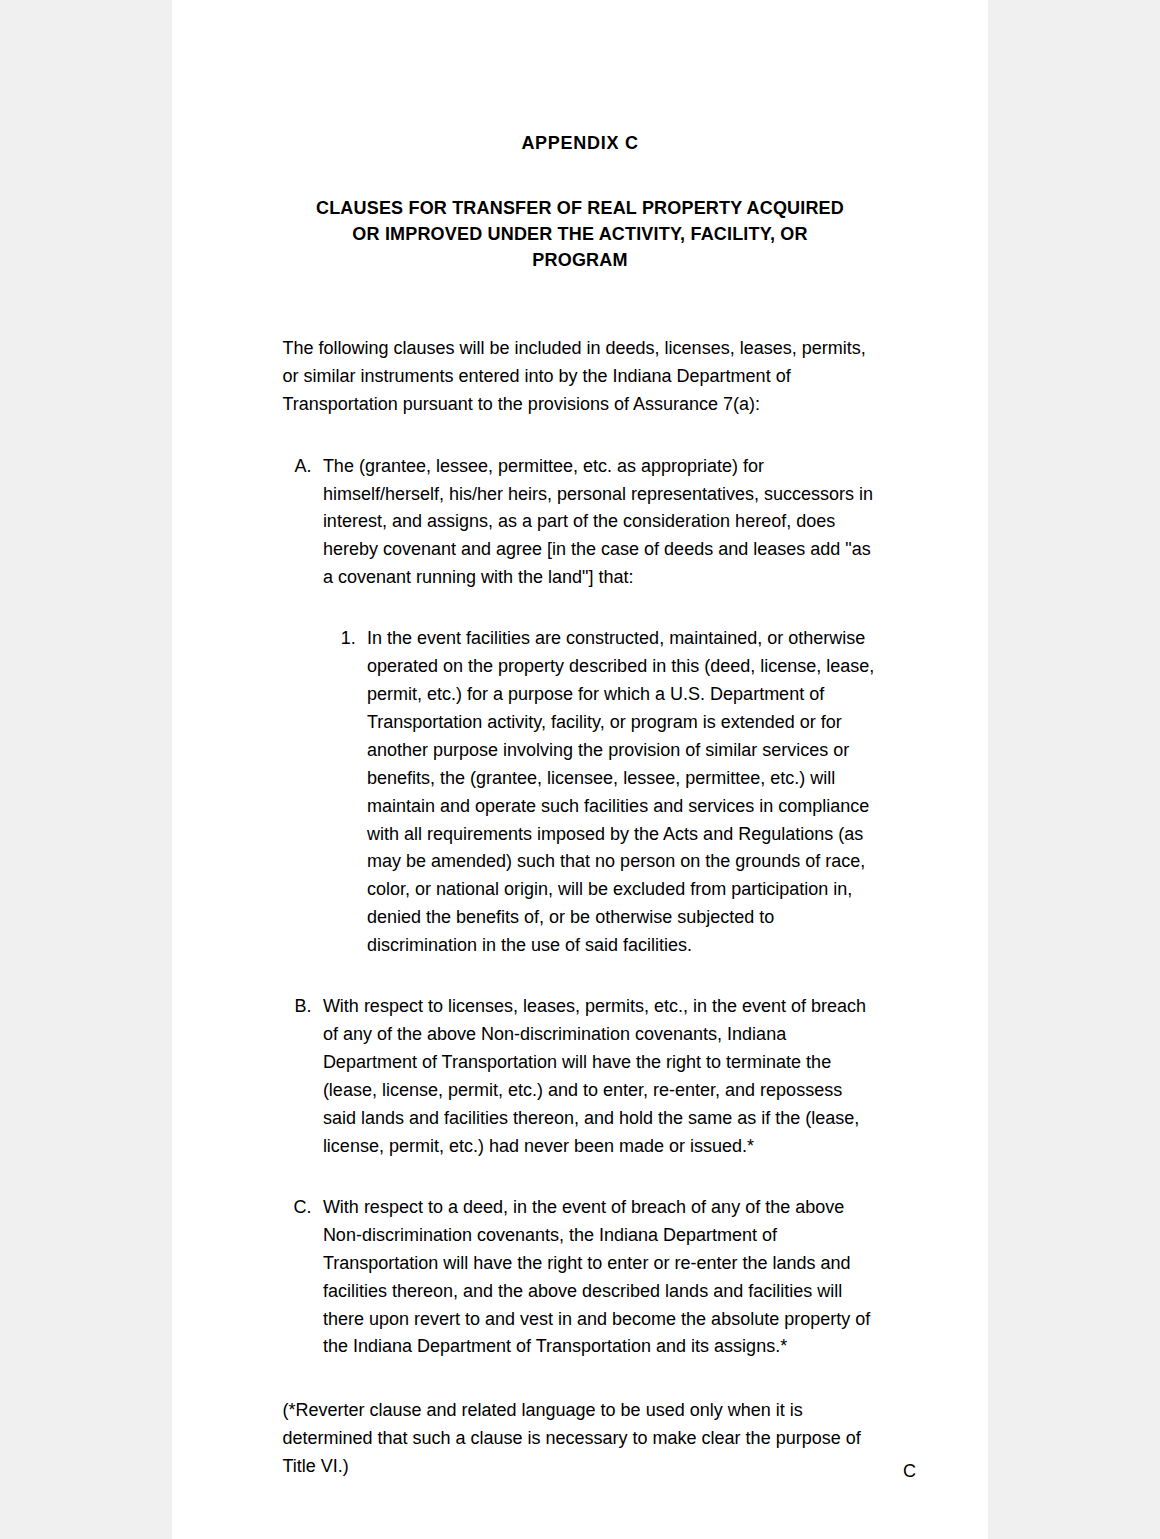APPENDIX C
CLAUSES FOR TRANSFER OF REAL PROPERTY ACQUIRED OR IMPROVED UNDER THE ACTIVITY, FACILITY, OR PROGRAM
The following clauses will be included in deeds, licenses, leases, permits, or similar instruments entered into by the Indiana Department of Transportation pursuant to the provisions of Assurance 7(a):
The (grantee, lessee, permittee, etc. as appropriate) for himself/herself, his/her heirs, personal representatives, successors in interest, and assigns, as a part of the consideration hereof, does hereby covenant and agree [in the case of deeds and leases add "as a covenant running with the land"] that:
In the event facilities are constructed, maintained, or otherwise operated on the property described in this (deed, license, lease, permit, etc.) for a purpose for which a U.S. Department of Transportation activity, facility, or program is extended or for another purpose involving the provision of similar services or benefits, the (grantee, licensee, lessee, permittee, etc.) will maintain and operate such facilities and services in compliance with all requirements imposed by the Acts and Regulations (as may be amended) such that no person on the grounds of race, color, or national origin, will be excluded from participation in, denied the benefits of, or be otherwise subjected to discrimination in the use of said facilities.
With respect to licenses, leases, permits, etc., in the event of breach of any of the above Non-discrimination covenants, Indiana Department of Transportation will have the right to terminate the (lease, license, permit, etc.) and to enter, re-enter, and repossess said lands and facilities thereon, and hold the same as if the (lease, license, permit, etc.) had never been made or issued.*
With respect to a deed, in the event of breach of any of the above Non-discrimination covenants, the Indiana Department of Transportation will have the right to enter or re-enter the lands and facilities thereon, and the above described lands and facilities will there upon revert to and vest in and become the absolute property of the Indiana Department of Transportation and its assigns.*
(*Reverter clause and related language to be used only when it is determined that such a clause is necessary to make clear the purpose of Title VI.)
C